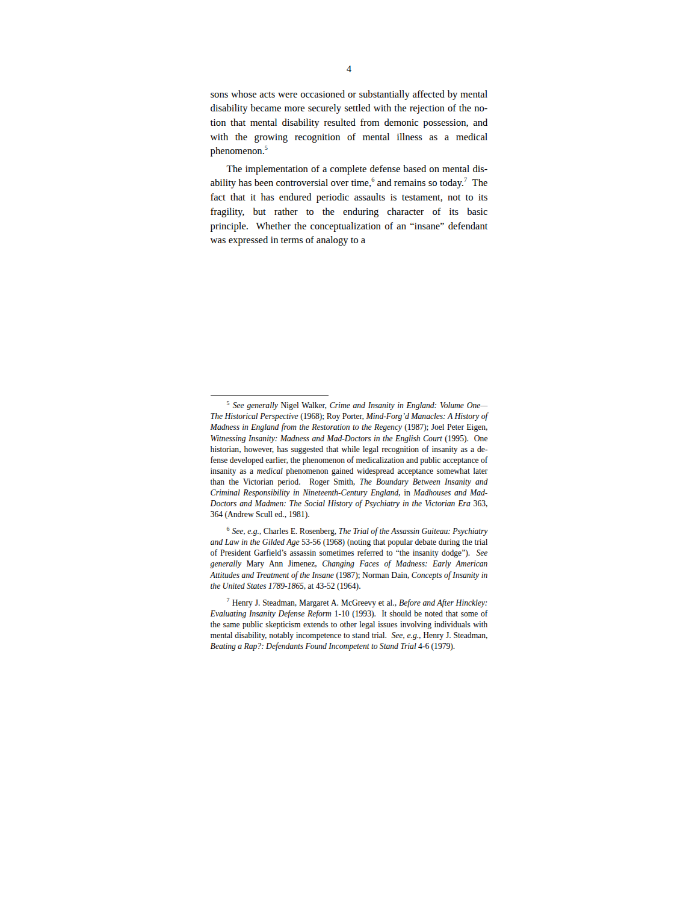4
sons whose acts were occasioned or substantially affected by mental disability became more securely settled with the rejection of the notion that mental disability resulted from demonic possession, and with the growing recognition of mental illness as a medical phenomenon.5
The implementation of a complete defense based on mental disability has been controversial over time,6 and remains so today.7 The fact that it has endured periodic assaults is testament, not to its fragility, but rather to the enduring character of its basic principle. Whether the conceptualization of an “insane” defendant was expressed in terms of analogy to a
5 See generally Nigel Walker, Crime and Insanity in England: Volume One—The Historical Perspective (1968); Roy Porter, Mind-Forg’d Manacles: A History of Madness in England from the Restoration to the Regency (1987); Joel Peter Eigen, Witnessing Insanity: Madness and Mad-Doctors in the English Court (1995). One historian, however, has suggested that while legal recognition of insanity as a defense developed earlier, the phenomenon of medicalization and public acceptance of insanity as a medical phenomenon gained widespread acceptance somewhat later than the Victorian period. Roger Smith, The Boundary Between Insanity and Criminal Responsibility in Nineteenth-Century England, in Madhouses and Mad-Doctors and Madmen: The Social History of Psychiatry in the Victorian Era 363, 364 (Andrew Scull ed., 1981).
6 See, e.g., Charles E. Rosenberg, The Trial of the Assassin Guiteau: Psychiatry and Law in the Gilded Age 53-56 (1968) (noting that popular debate during the trial of President Garfield’s assassin sometimes referred to “the insanity dodge”). See generally Mary Ann Jimenez, Changing Faces of Madness: Early American Attitudes and Treatment of the Insane (1987); Norman Dain, Concepts of Insanity in the United States 1789-1865, at 43-52 (1964).
7 Henry J. Steadman, Margaret A. McGreevy et al., Before and After Hinckley: Evaluating Insanity Defense Reform 1-10 (1993). It should be noted that some of the same public skepticism extends to other legal issues involving individuals with mental disability, notably incompetence to stand trial. See, e.g., Henry J. Steadman, Beating a Rap?: Defendants Found Incompetent to Stand Trial 4-6 (1979).